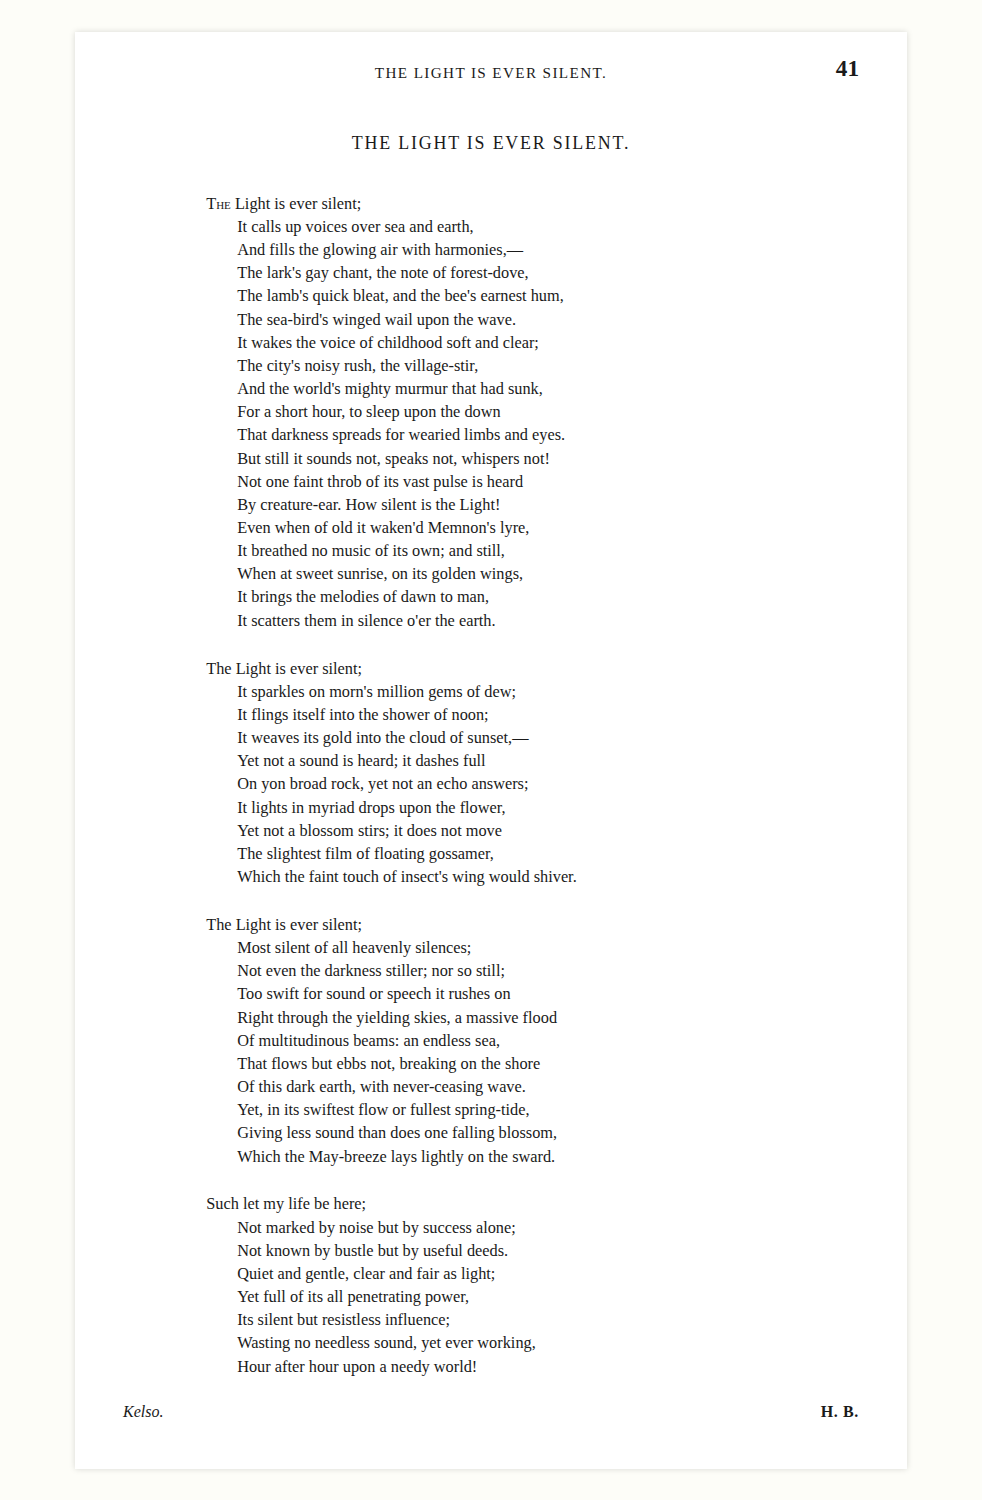The Light is Ever Silent. 41
The Light is Ever Silent.
The Light is ever silent;
It calls up voices over sea and earth,
And fills the glowing air with harmonies,—
The lark's gay chant, the note of forest-dove,
The lamb's quick bleat, and the bee's earnest hum,
The sea-bird's winged wail upon the wave.
It wakes the voice of childhood soft and clear;
The city's noisy rush, the village-stir,
And the world's mighty murmur that had sunk,
For a short hour, to sleep upon the down
That darkness spreads for wearied limbs and eyes.
But still it sounds not, speaks not, whispers not!
Not one faint throb of its vast pulse is heard
By creature-ear. How silent is the Light!
Even when of old it waken'd Memnon's lyre,
It breathed no music of its own; and still,
When at sweet sunrise, on its golden wings,
It brings the melodies of dawn to man,
It scatters them in silence o'er the earth.
The Light is ever silent;
It sparkles on morn's million gems of dew;
It flings itself into the shower of noon;
It weaves its gold into the cloud of sunset,—
Yet not a sound is heard; it dashes full
On yon broad rock, yet not an echo answers;
It lights in myriad drops upon the flower,
Yet not a blossom stirs; it does not move
The slightest film of floating gossamer,
Which the faint touch of insect's wing would shiver.
The Light is ever silent;
Most silent of all heavenly silences;
Not even the darkness stiller; nor so still;
Too swift for sound or speech it rushes on
Right through the yielding skies, a massive flood
Of multitudinous beams: an endless sea,
That flows but ebbs not, breaking on the shore
Of this dark earth, with never-ceasing wave.
Yet, in its swiftest flow or fullest spring-tide,
Giving less sound than does one falling blossom,
Which the May-breeze lays lightly on the sward.
Such let my life be here;
Not marked by noise but by success alone;
Not known by bustle but by useful deeds.
Quiet and gentle, clear and fair as light;
Yet full of its all penetrating power,
Its silent but resistless influence;
Wasting no needless sound, yet ever working,
Hour after hour upon a needy world!
Kelso. H. B.